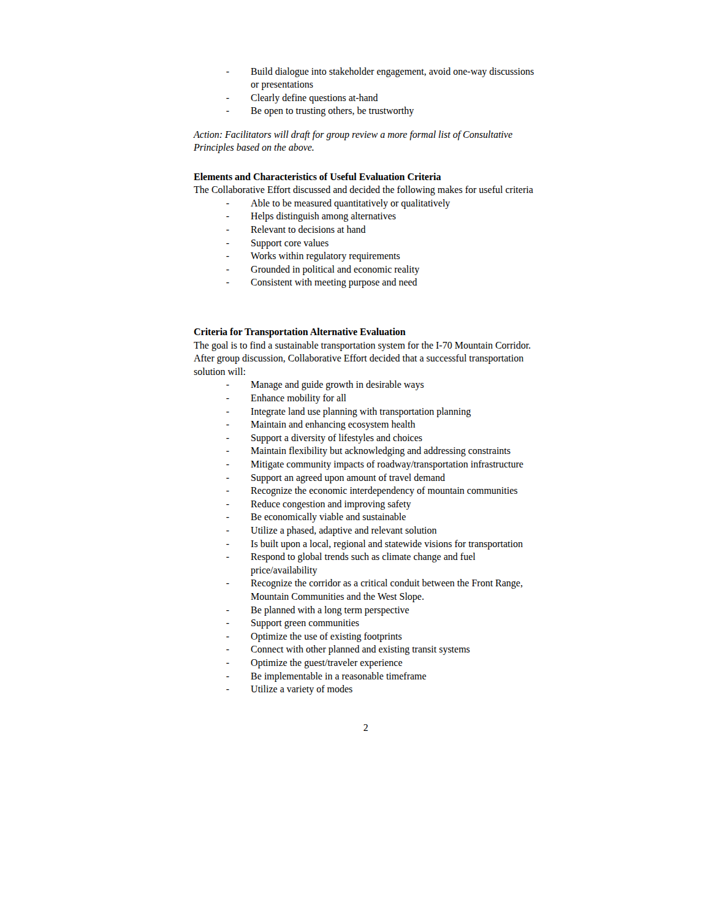Build dialogue into stakeholder engagement, avoid one-way discussions or presentations
Clearly define questions at-hand
Be open to trusting others, be trustworthy
Action: Facilitators will draft for group review a more formal list of Consultative Principles based on the above.
Elements and Characteristics of Useful Evaluation Criteria
The Collaborative Effort discussed and decided the following makes for useful criteria
Able to be measured quantitatively or qualitatively
Helps distinguish among alternatives
Relevant to decisions at hand
Support core values
Works within regulatory requirements
Grounded in political and economic reality
Consistent with meeting purpose and need
Criteria for Transportation Alternative Evaluation
The goal is to find a sustainable transportation system for the I-70 Mountain Corridor. After group discussion, Collaborative Effort decided that a successful transportation solution will:
Manage and guide growth in desirable ways
Enhance mobility for all
Integrate land use planning with transportation planning
Maintain and enhancing ecosystem health
Support a diversity of lifestyles and choices
Maintain flexibility but acknowledging and addressing constraints
Mitigate community impacts of roadway/transportation infrastructure
Support an agreed upon amount of travel demand
Recognize the economic interdependency of mountain communities
Reduce congestion and improving safety
Be economically viable and sustainable
Utilize a phased, adaptive and relevant solution
Is built upon a local, regional and statewide visions for transportation
Respond to global trends such as climate change and fuel price/availability
Recognize the corridor as a critical conduit between the Front Range, Mountain Communities and the West Slope.
Be planned with a long term perspective
Support green communities
Optimize the use of existing footprints
Connect with other planned and existing transit systems
Optimize the guest/traveler experience
Be implementable in a reasonable timeframe
Utilize a variety of modes
2